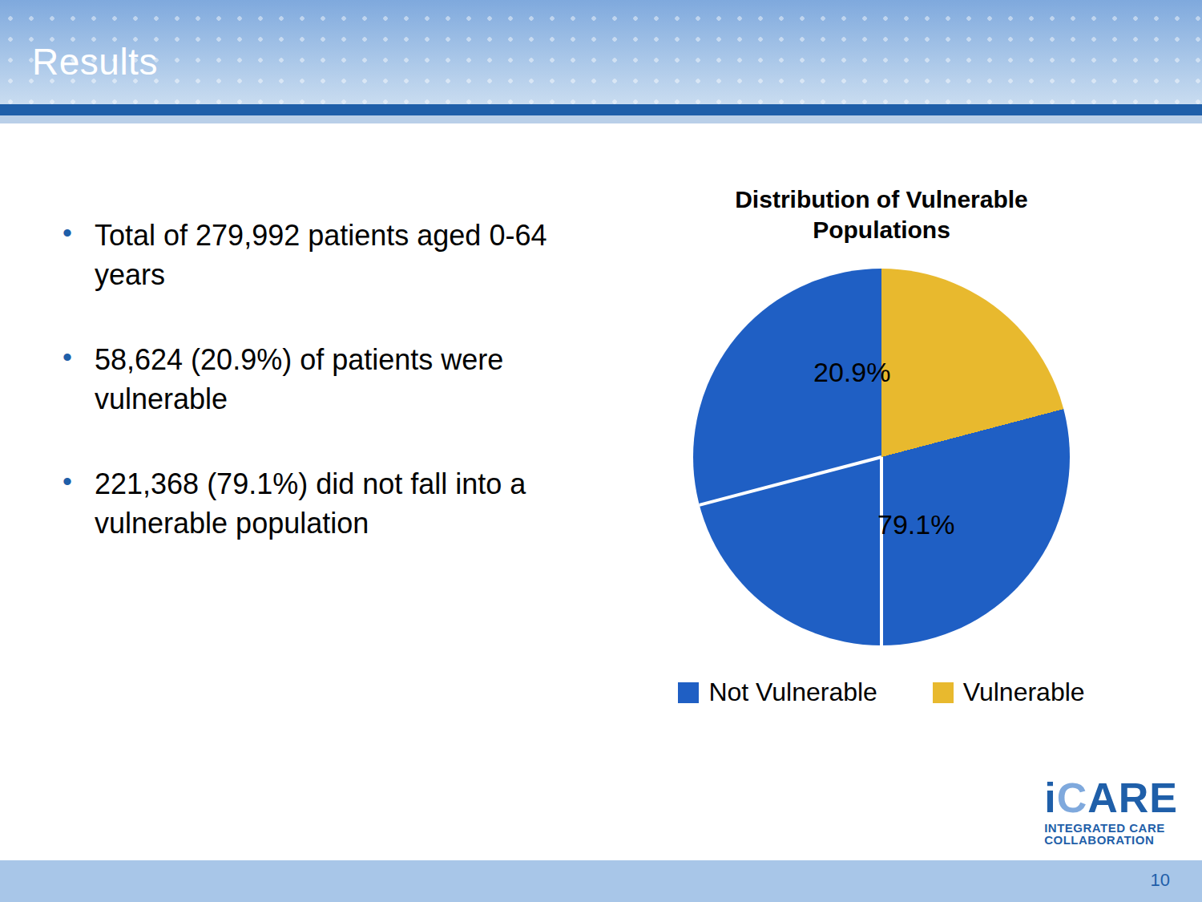Results
Total of 279,992 patients aged 0-64 years
58,624 (20.9%) of patients were vulnerable
221,368 (79.1%) did not fall into a vulnerable population
Distribution of Vulnerable
Populations
20.9%
79.1%
Not Vulnerable Vulnerable
iCARE
INTEGRATED CARE
COLLABORATION
10